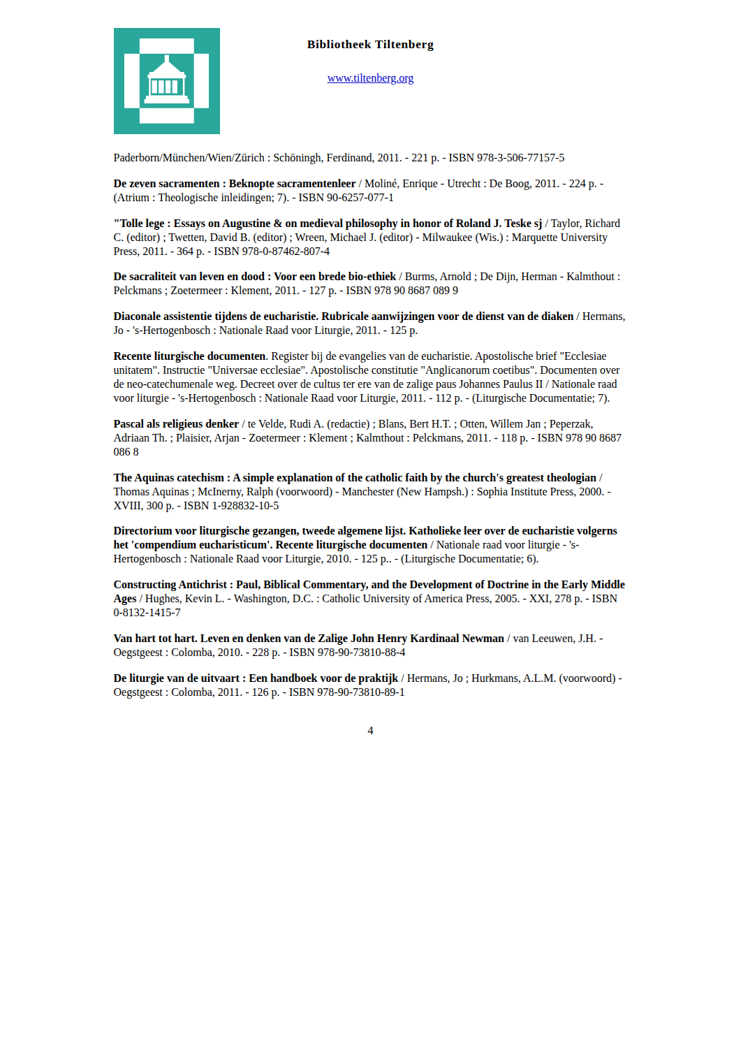Bibliotheek Tiltenberg
www.tiltenberg.org
Paderborn/München/Wien/Zürich : Schöningh, Ferdinand, 2011. - 221 p. - ISBN 978-3-506-77157-5
De zeven sacramenten : Beknopte sacramentenleer / Moliné, Enrique - Utrecht : De Boog, 2011. - 224 p. - (Atrium : Theologische inleidingen; 7). - ISBN 90-6257-077-1
"Tolle lege : Essays on Augustine & on medieval philosophy in honor of Roland J. Teske sj / Taylor, Richard C. (editor) ; Twetten, David B. (editor) ; Wreen, Michael J. (editor) - Milwaukee (Wis.) : Marquette University Press, 2011. - 364 p. - ISBN 978-0-87462-807-4
De sacraliteit van leven en dood : Voor een brede bio-ethiek / Burms, Arnold ; De Dijn, Herman - Kalmthout : Pelckmans ; Zoetermeer : Klement, 2011. - 127 p. - ISBN 978 90 8687 089 9
Diaconale assistentie tijdens de eucharistie. Rubricale aanwijzingen voor de dienst van de diaken / Hermans, Jo - 's-Hertogenbosch : Nationale Raad voor Liturgie, 2011. - 125 p.
Recente liturgische documenten. Register bij de evangelies van de eucharistie. Apostolische brief "Ecclesiae unitatem". Instructie "Universae ecclesiae". Apostolische constitutie "Anglicanorum coetibus". Documenten over de neo-catechumenale weg. Decreet over de cultus ter ere van de zalige paus Johannes Paulus II / Nationale raad voor liturgie - 's-Hertogenbosch : Nationale Raad voor Liturgie, 2011. - 112 p. - (Liturgische Documentatie; 7).
Pascal als religieus denker / te Velde, Rudi A. (redactie) ; Blans, Bert H.T. ; Otten, Willem Jan ; Peperzak, Adriaan Th. ; Plaisier, Arjan - Zoetermeer : Klement ; Kalmthout : Pelckmans, 2011. - 118 p. - ISBN 978 90 8687 086 8
The Aquinas catechism : A simple explanation of the catholic faith by the church's greatest theologian / Thomas Aquinas ; McInerny, Ralph (voorwoord) - Manchester (New Hampsh.) : Sophia Institute Press, 2000. - XVIII, 300 p. - ISBN 1-928832-10-5
Directorium voor liturgische gezangen, tweede algemene lijst. Katholieke leer over de eucharistie volgerns het 'compendium eucharisticum'. Recente liturgische documenten / Nationale raad voor liturgie - 's-Hertogenbosch : Nationale Raad voor Liturgie, 2010. - 125 p.. - (Liturgische Documentatie; 6).
Constructing Antichrist : Paul, Biblical Commentary, and the Development of Doctrine in the Early Middle Ages / Hughes, Kevin L. - Washington, D.C. : Catholic University of America Press, 2005. - XXI, 278 p. - ISBN 0-8132-1415-7
Van hart tot hart. Leven en denken van de Zalige John Henry Kardinaal Newman / van Leeuwen, J.H. - Oegstgeest : Colomba, 2010. - 228 p. - ISBN 978-90-73810-88-4
De liturgie van de uitvaart : Een handboek voor de praktijk / Hermans, Jo ; Hurkmans, A.L.M. (voorwoord) - Oegstgeest : Colomba, 2011. - 126 p. - ISBN 978-90-73810-89-1
4